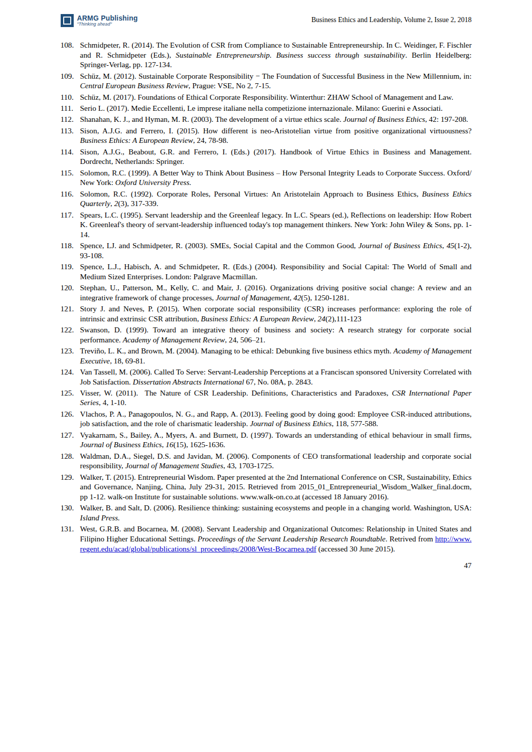ARMG Publishing
"Thinking ahead"
Business Ethics and Leadership, Volume 2, Issue 2, 2018
Schmidpeter, R. (2014). The Evolution of CSR from Compliance to Sustainable Entrepreneurship. In C. Weidinger, F. Fischler and R. Schmidpeter (Eds.), Sustainable Entrepreneurship. Business success through sustainability. Berlin Heidelberg: Springer-Verlag, pp. 127-134.
Schüz, M. (2012). Sustainable Corporate Responsibility − The Foundation of Successful Business in the New Millennium, in: Central European Business Review, Prague: VSE, No 2, 7-15.
Schüz, M. (2017). Foundations of Ethical Corporate Responsibility. Winterthur: ZHAW School of Management and Law.
Serio L. (2017). Medie Eccellenti, Le imprese italiane nella competizione internazionale. Milano: Guerini e Associati.
Shanahan, K. J., and Hyman, M. R. (2003). The development of a virtue ethics scale. Journal of Business Ethics, 42: 197-208.
Sison, A.J.G. and Ferrero, I. (2015). How different is neo-Aristotelian virtue from positive organizational virtuousness? Business Ethics: A European Review, 24, 78-98.
Sison, A.J.G., Beabout, G.R. and Ferrero, I. (Eds.) (2017). Handbook of Virtue Ethics in Business and Management. Dordrecht, Netherlands: Springer.
Solomon, R.C. (1999). A Better Way to Think About Business – How Personal Integrity Leads to Corporate Success. Oxford/ New York: Oxford University Press.
Solomon, R.C. (1992). Corporate Roles, Personal Virtues: An Aristotelain Approach to Business Ethics, Business Ethics Quarterly, 2(3), 317-339.
Spears, L.C. (1995). Servant leadership and the Greenleaf legacy. In L.C. Spears (ed.), Reflections on leadership: How Robert K. Greenleaf's theory of servant-leadership influenced today's top management thinkers. New York: John Wiley & Sons, pp. 1-14.
Spence, LJ. and Schmidpeter, R. (2003). SMEs, Social Capital and the Common Good, Journal of Business Ethics, 45(1-2), 93-108.
Spence, L.J., Habisch, A. and Schmidpeter, R. (Eds.) (2004). Responsibility and Social Capital: The World of Small and Medium Sized Enterprises. London: Palgrave Macmillan.
Stephan, U., Patterson, M., Kelly, C. and Mair, J. (2016). Organizations driving positive social change: A review and an integrative framework of change processes, Journal of Management, 42(5), 1250-1281.
Story J. and Neves, P. (2015). When corporate social responsibility (CSR) increases performance: exploring the role of intrinsic and extrinsic CSR attribution, Business Ethics: A European Review, 24(2),111-123
Swanson, D. (1999). Toward an integrative theory of business and society: A research strategy for corporate social performance. Academy of Management Review, 24, 506–21.
Treviño, L. K., and Brown, M. (2004). Managing to be ethical: Debunking five business ethics myth. Academy of Management Executive, 18, 69-81.
Van Tassell, M. (2006). Called To Serve: Servant-Leadership Perceptions at a Franciscan sponsored University Correlated with Job Satisfaction. Dissertation Abstracts International 67, No. 08A, p. 2843.
Visser, W. (2011). The Nature of CSR Leadership. Definitions, Characteristics and Paradoxes, CSR International Paper Series, 4, 1-10.
Vlachos, P. A., Panagopoulos, N. G., and Rapp, A. (2013). Feeling good by doing good: Employee CSR-induced attributions, job satisfaction, and the role of charismatic leadership. Journal of Business Ethics, 118, 577-588.
Vyakarnam, S., Bailey, A., Myers, A. and Burnett, D. (1997). Towards an understanding of ethical behaviour in small firms, Journal of Business Ethics, 16(15), 1625-1636.
Waldman, D.A., Siegel, D.S. and Javidan, M. (2006). Components of CEO transformational leadership and corporate social responsibility, Journal of Management Studies, 43, 1703-1725.
Walker, T. (2015). Entrepreneurial Wisdom. Paper presented at the 2nd International Conference on CSR, Sustainability, Ethics and Governance, Nanjing, China, July 29-31, 2015. Retrieved from 2015_01_Entrepreneurial_Wisdom_Walker_final.docm, pp 1-12. walk-on Institute for sustainable solutions. www.walk-on.co.at (accessed 18 January 2016).
Walker, B. and Salt, D. (2006). Resilience thinking: sustaining ecosystems and people in a changing world. Washington, USA: Island Press.
West, G.R.B. and Bocarnea, M. (2008). Servant Leadership and Organizational Outcomes: Relationship in United States and Filipino Higher Educational Settings. Proceedings of the Servant Leadership Research Roundtable. Retrived from http://www.regent.edu/acad/global/publications/sl_proceedings/2008/West-Bocarnea.pdf (accessed 30 June 2015).
47